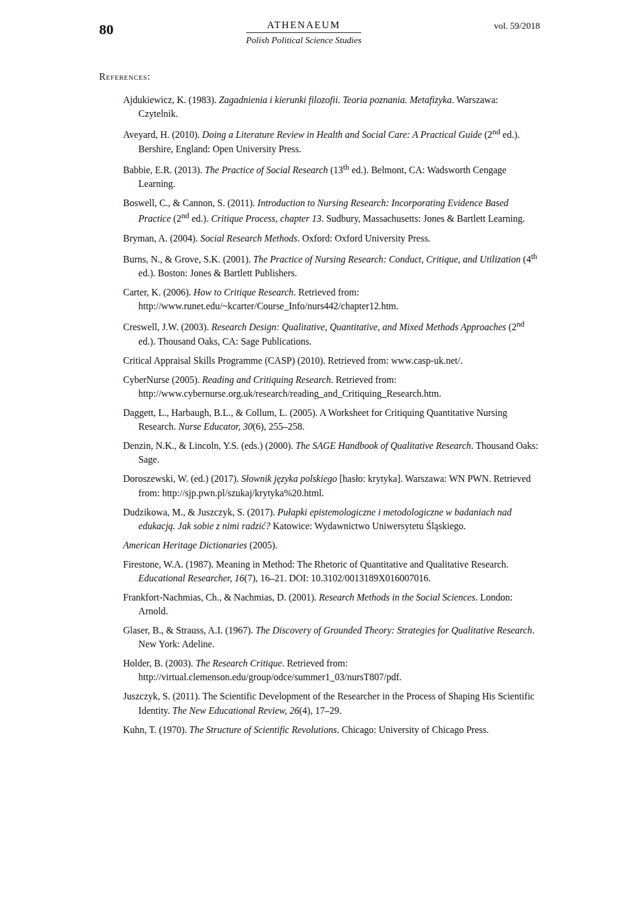80
ATHENAEUM
Polish Political Science Studies
vol. 59/2018
References:
Ajdukiewicz, K. (1983). Zagadnienia i kierunki filozofii. Teoria poznania. Metafizyka. Warszawa: Czytelnik.
Aveyard, H. (2010). Doing a Literature Review in Health and Social Care: A Practical Guide (2nd ed.). Bershire, England: Open University Press.
Babbie, E.R. (2013). The Practice of Social Research (13th ed.). Belmont, CA: Wadsworth Cengage Learning.
Boswell, C., & Cannon, S. (2011). Introduction to Nursing Research: Incorporating Evidence Based Practice (2nd ed.). Critique Process, chapter 13. Sudbury, Massachusetts: Jones & Bartlett Learning.
Bryman, A. (2004). Social Research Methods. Oxford: Oxford University Press.
Burns, N., & Grove, S.K. (2001). The Practice of Nursing Research: Conduct, Critique, and Utilization (4th ed.). Boston: Jones & Bartlett Publishers.
Carter, K. (2006). How to Critique Research. Retrieved from: http://www.runet.edu/~kcarter/Course_Info/nurs442/chapter12.htm.
Creswell, J.W. (2003). Research Design: Qualitative, Quantitative, and Mixed Methods Approaches (2nd ed.). Thousand Oaks, CA: Sage Publications.
Critical Appraisal Skills Programme (CASP) (2010). Retrieved from: www.casp-uk.net/.
CyberNurse (2005). Reading and Critiquing Research. Retrieved from: http://www.cybernurse.org.uk/research/reading_and_Critiquing_Research.htm.
Daggett, L., Harbaugh, B.L., & Collum, L. (2005). A Worksheet for Critiquing Quantitative Nursing Research. Nurse Educator, 30(6), 255–258.
Denzin, N.K., & Lincoln, Y.S. (eds.) (2000). The SAGE Handbook of Qualitative Research. Thousand Oaks: Sage.
Doroszewski, W. (ed.) (2017). Słownik języka polskiego [hasło: krytyka]. Warszawa: WN PWN. Retrieved from: http://sjp.pwn.pl/szukaj/krytyka%20.html.
Dudzikowa, M., & Juszczyk, S. (2017). Pułapki epistemologiczne i metodologiczne w badaniach nad edukacją. Jak sobie z nimi radzić? Katowice: Wydawnictwo Uniwersytetu Śląskiego.
American Heritage Dictionaries (2005).
Firestone, W.A. (1987). Meaning in Method: The Rhetoric of Quantitative and Qualitative Research. Educational Researcher, 16(7), 16–21. DOI: 10.3102/0013189X016007016.
Frankfort-Nachmias, Ch., & Nachmias, D. (2001). Research Methods in the Social Sciences. London: Arnold.
Glaser, B., & Strauss, A.I. (1967). The Discovery of Grounded Theory: Strategies for Qualitative Research. New York: Adeline.
Holder, B. (2003). The Research Critique. Retrieved from: http://virtual.clemenson.edu/group/odce/summer1_03/nursT807/pdf.
Juszczyk, S. (2011). The Scientific Development of the Researcher in the Process of Shaping His Scientific Identity. The New Educational Review, 26(4), 17–29.
Kuhn, T. (1970). The Structure of Scientific Revolutions. Chicago: University of Chicago Press.